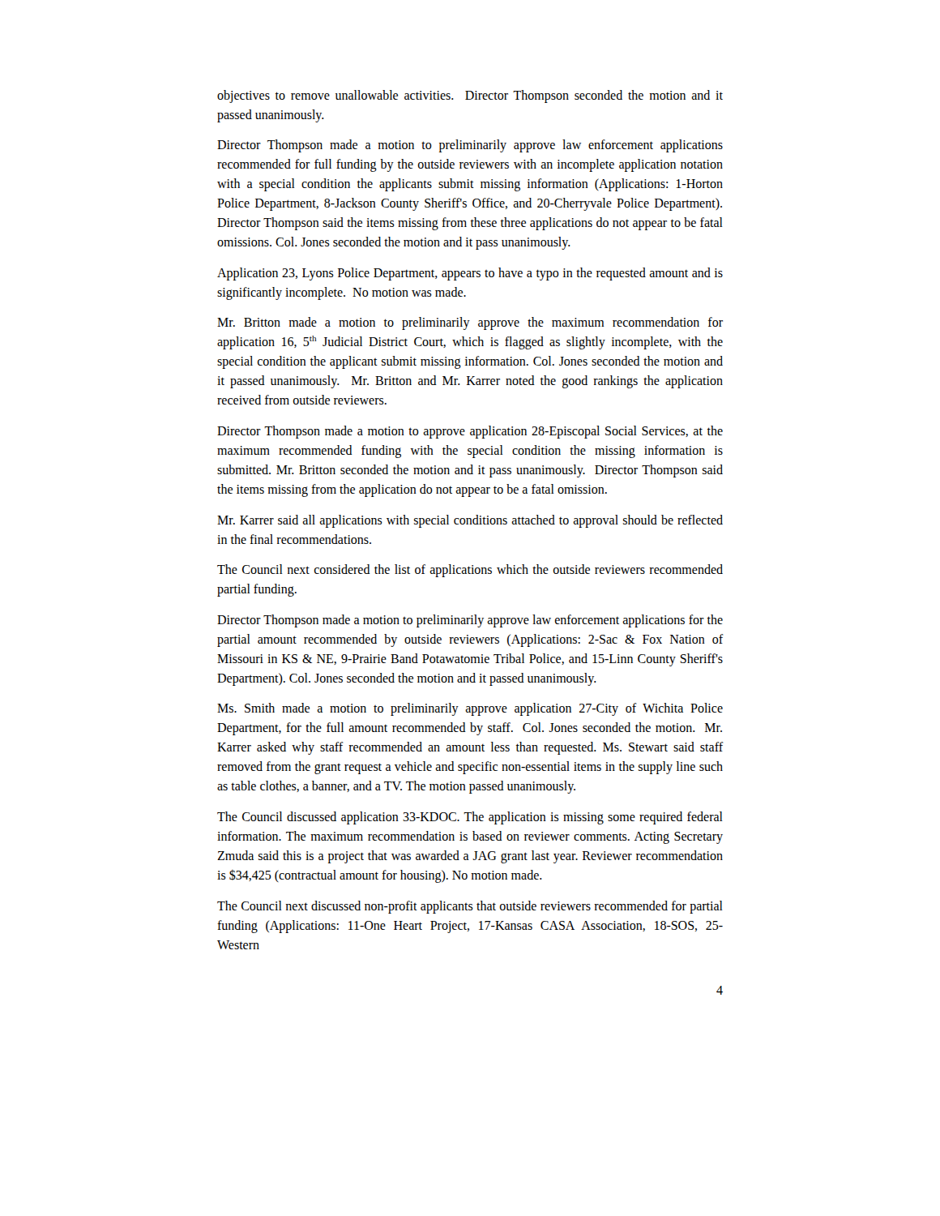objectives to remove unallowable activities. Director Thompson seconded the motion and it passed unanimously.
Director Thompson made a motion to preliminarily approve law enforcement applications recommended for full funding by the outside reviewers with an incomplete application notation with a special condition the applicants submit missing information (Applications: 1-Horton Police Department, 8-Jackson County Sheriff's Office, and 20-Cherryvale Police Department). Director Thompson said the items missing from these three applications do not appear to be fatal omissions. Col. Jones seconded the motion and it pass unanimously.
Application 23, Lyons Police Department, appears to have a typo in the requested amount and is significantly incomplete. No motion was made.
Mr. Britton made a motion to preliminarily approve the maximum recommendation for application 16, 5th Judicial District Court, which is flagged as slightly incomplete, with the special condition the applicant submit missing information. Col. Jones seconded the motion and it passed unanimously. Mr. Britton and Mr. Karrer noted the good rankings the application received from outside reviewers.
Director Thompson made a motion to approve application 28-Episcopal Social Services, at the maximum recommended funding with the special condition the missing information is submitted. Mr. Britton seconded the motion and it pass unanimously. Director Thompson said the items missing from the application do not appear to be a fatal omission.
Mr. Karrer said all applications with special conditions attached to approval should be reflected in the final recommendations.
The Council next considered the list of applications which the outside reviewers recommended partial funding.
Director Thompson made a motion to preliminarily approve law enforcement applications for the partial amount recommended by outside reviewers (Applications: 2-Sac & Fox Nation of Missouri in KS & NE, 9-Prairie Band Potawatomie Tribal Police, and 15-Linn County Sheriff's Department). Col. Jones seconded the motion and it passed unanimously.
Ms. Smith made a motion to preliminarily approve application 27-City of Wichita Police Department, for the full amount recommended by staff. Col. Jones seconded the motion. Mr. Karrer asked why staff recommended an amount less than requested. Ms. Stewart said staff removed from the grant request a vehicle and specific non-essential items in the supply line such as table clothes, a banner, and a TV. The motion passed unanimously.
The Council discussed application 33-KDOC. The application is missing some required federal information. The maximum recommendation is based on reviewer comments. Acting Secretary Zmuda said this is a project that was awarded a JAG grant last year. Reviewer recommendation is $34,425 (contractual amount for housing). No motion made.
The Council next discussed non-profit applicants that outside reviewers recommended for partial funding (Applications: 11-One Heart Project, 17-Kansas CASA Association, 18-SOS, 25-Western
4